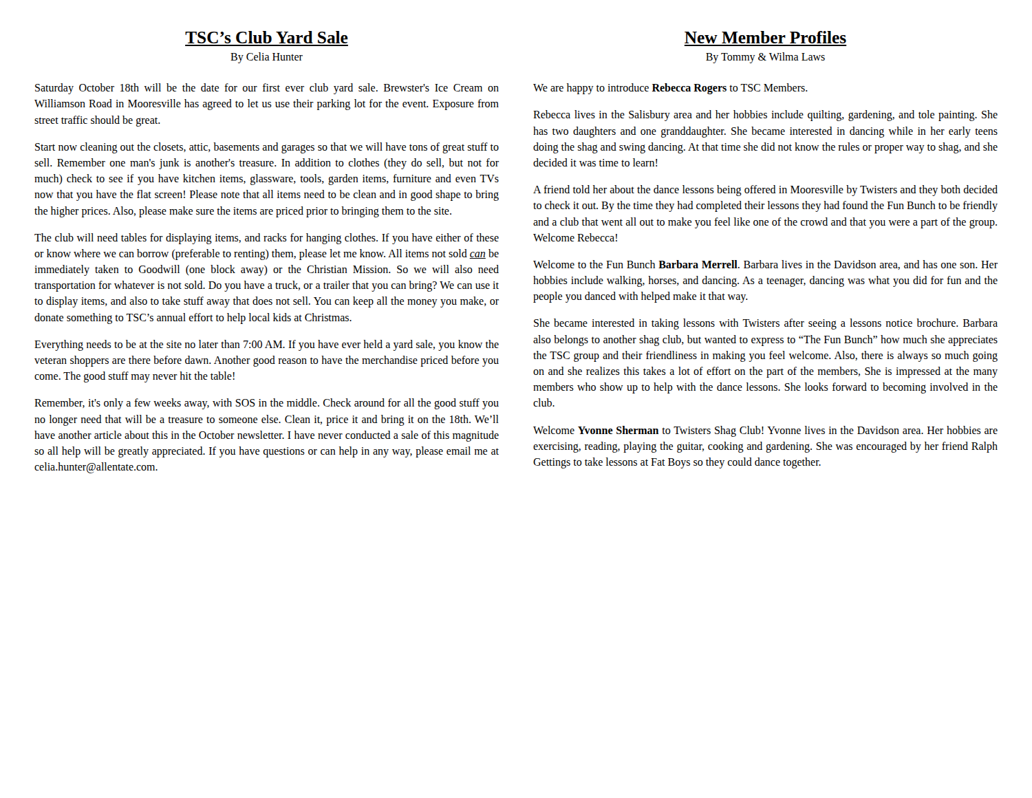TSC’s Club Yard Sale
By Celia Hunter
Saturday October 18th will be the date for our first ever club yard sale. Brewster's Ice Cream on Williamson Road in Mooresville has agreed to let us use their parking lot for the event. Exposure from street traffic should be great.
Start now cleaning out the closets, attic, basements and garages so that we will have tons of great stuff to sell. Remember one man's junk is another's treasure. In addition to clothes (they do sell, but not for much) check to see if you have kitchen items, glassware, tools, garden items, furniture and even TVs now that you have the flat screen! Please note that all items need to be clean and in good shape to bring the higher prices. Also, please make sure the items are priced prior to bringing them to the site.
The club will need tables for displaying items, and racks for hanging clothes. If you have either of these or know where we can borrow (preferable to renting) them, please let me know. All items not sold can be immediately taken to Goodwill (one block away) or the Christian Mission. So we will also need transportation for whatever is not sold. Do you have a truck, or a trailer that you can bring? We can use it to display items, and also to take stuff away that does not sell. You can keep all the money you make, or donate something to TSC’s annual effort to help local kids at Christmas.
Everything needs to be at the site no later than 7:00 AM. If you have ever held a yard sale, you know the veteran shoppers are there before dawn. Another good reason to have the merchandise priced before you come. The good stuff may never hit the table!
Remember, it's only a few weeks away, with SOS in the middle. Check around for all the good stuff you no longer need that will be a treasure to someone else. Clean it, price it and bring it on the 18th. We’ll have another article about this in the October newsletter. I have never conducted a sale of this magnitude so all help will be greatly appreciated. If you have questions or can help in any way, please email me at celia.hunter@allentate.com.
New Member Profiles
By Tommy & Wilma Laws
We are happy to introduce Rebecca Rogers to TSC Members.
Rebecca lives in the Salisbury area and her hobbies include quilting, gardening, and tole painting. She has two daughters and one granddaughter. She became interested in dancing while in her early teens doing the shag and swing dancing. At that time she did not know the rules or proper way to shag, and she decided it was time to learn!
A friend told her about the dance lessons being offered in Mooresville by Twisters and they both decided to check it out. By the time they had completed their lessons they had found the Fun Bunch to be friendly and a club that went all out to make you feel like one of the crowd and that you were a part of the group. Welcome Rebecca!
Welcome to the Fun Bunch Barbara Merrell. Barbara lives in the Davidson area, and has one son. Her hobbies include walking, horses, and dancing. As a teenager, dancing was what you did for fun and the people you danced with helped make it that way.
She became interested in taking lessons with Twisters after seeing a lessons notice brochure. Barbara also belongs to another shag club, but wanted to express to “The Fun Bunch” how much she appreciates the TSC group and their friendliness in making you feel welcome. Also, there is always so much going on and she realizes this takes a lot of effort on the part of the members, She is impressed at the many members who show up to help with the dance lessons. She looks forward to becoming involved in the club.
Welcome Yvonne Sherman to Twisters Shag Club! Yvonne lives in the Davidson area. Her hobbies are exercising, reading, playing the guitar, cooking and gardening. She was encouraged by her friend Ralph Gettings to take lessons at Fat Boys so they could dance together.